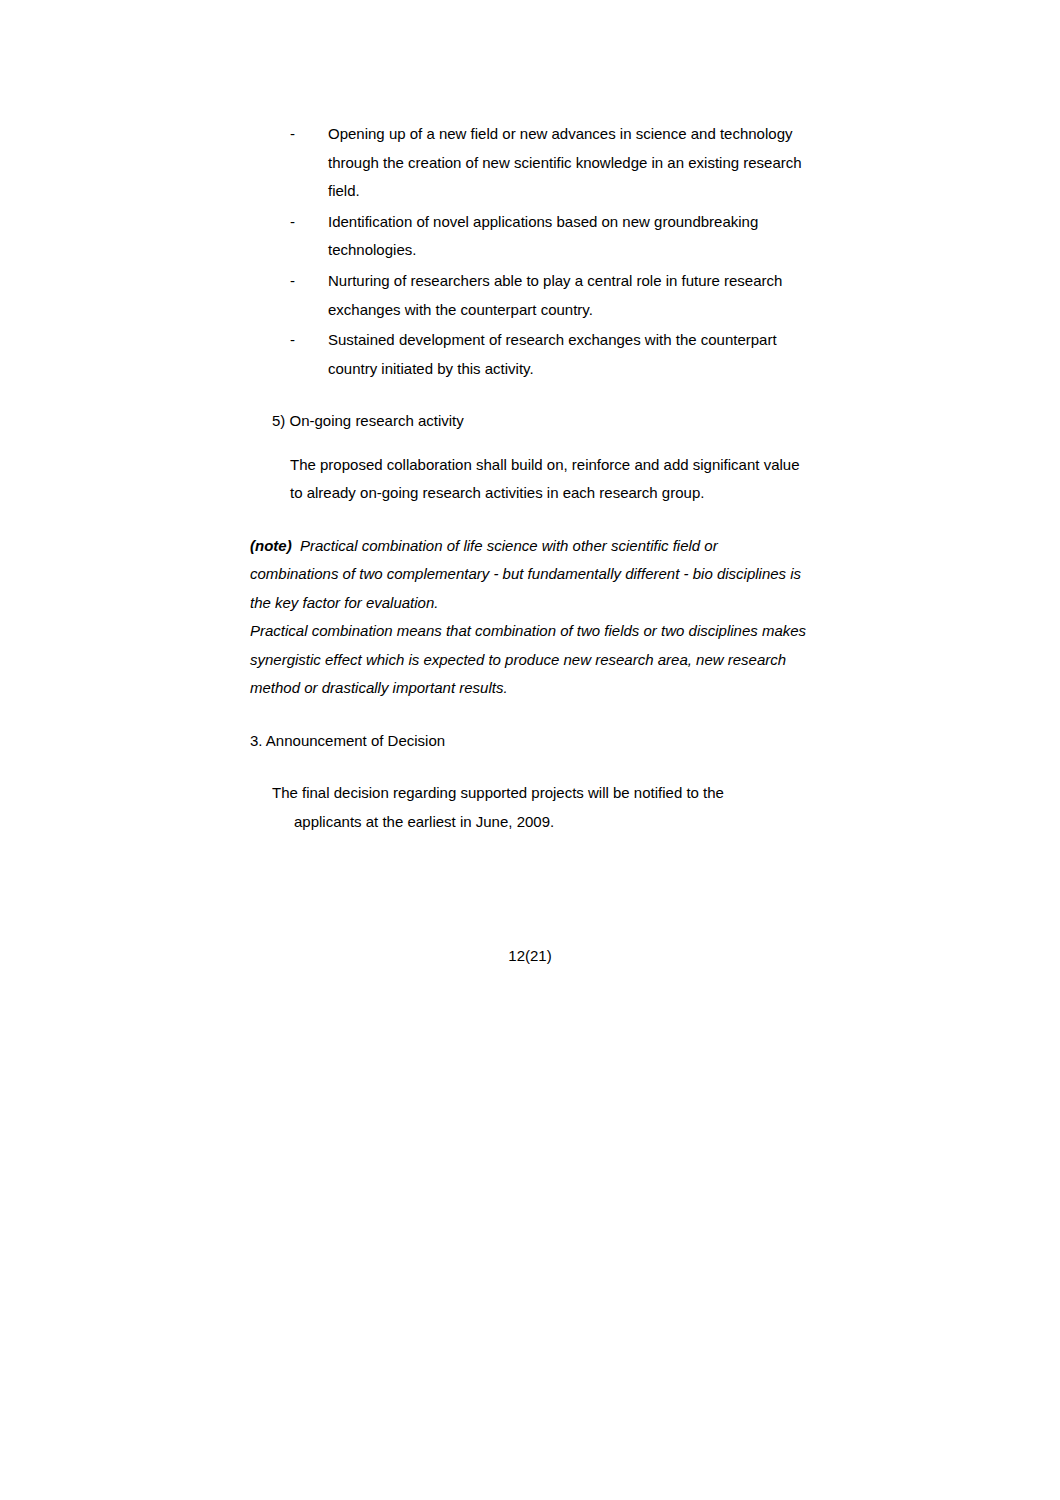Opening up of a new field or new advances in science and technology through the creation of new scientific knowledge in an existing research field.
Identification of novel applications based on new groundbreaking technologies.
Nurturing of researchers able to play a central role in future research exchanges with the counterpart country.
Sustained development of research exchanges with the counterpart country initiated by this activity.
5) On-going research activity
The proposed collaboration shall build on, reinforce and add significant value to already on-going research activities in each research group.
(note) Practical combination of life science with other scientific field or combinations of two complementary - but fundamentally different - bio disciplines is the key factor for evaluation.
Practical combination means that combination of two fields or two disciplines makes synergistic effect which is expected to produce new research area, new research method or drastically important results.
3. Announcement of Decision
The final decision regarding supported projects will be notified to the
applicants at the earliest in June, 2009.
12(21)